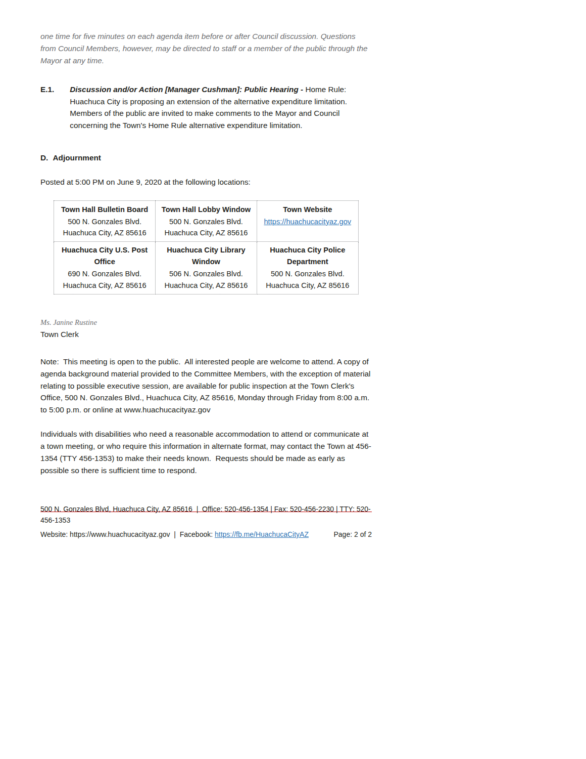one time for five minutes on each agenda item before or after Council discussion. Questions from Council Members, however, may be directed to staff or a member of the public through the Mayor at any time.
E.1.
Discussion and/or Action [Manager Cushman]: Public Hearing - Home Rule: Huachuca City is proposing an extension of the alternative expenditure limitation. Members of the public are invited to make comments to the Mayor and Council concerning the Town's Home Rule alternative expenditure limitation.
D. Adjournment
Posted at 5:00 PM on June 9, 2020 at the following locations:
| Town Hall Bulletin Board 500 N. Gonzales Blvd. Huachuca City, AZ 85616 | Town Hall Lobby Window 500 N. Gonzales Blvd. Huachuca City, AZ 85616 | Town Website https://huachucacityaz.gov |
| Huachuca City U.S. Post Office 690 N. Gonzales Blvd. Huachuca City, AZ 85616 | Huachuca City Library Window 506 N. Gonzales Blvd. Huachuca City, AZ 85616 | Huachuca City Police Department 500 N. Gonzales Blvd. Huachuca City, AZ 85616 |
Ms. Janine Rustine
Town Clerk
Note: This meeting is open to the public. All interested people are welcome to attend. A copy of agenda background material provided to the Committee Members, with the exception of material relating to possible executive session, are available for public inspection at the Town Clerk's Office, 500 N. Gonzales Blvd., Huachuca City, AZ 85616, Monday through Friday from 8:00 a.m. to 5:00 p.m. or online at www.huachucacityaz.gov
Individuals with disabilities who need a reasonable accommodation to attend or communicate at a town meeting, or who require this information in alternate format, may contact the Town at 456-1354 (TTY 456-1353) to make their needs known. Requests should be made as early as possible so there is sufficient time to respond.
500 N. Gonzales Blvd, Huachuca City, AZ 85616 | Office: 520-456-1354 | Fax: 520-456-2230 | TTY: 520-456-1353
Website: https://www.huachucacityaz.gov | Facebook: https://fb.me/HuachucaCityAZ Page: 2 of 2